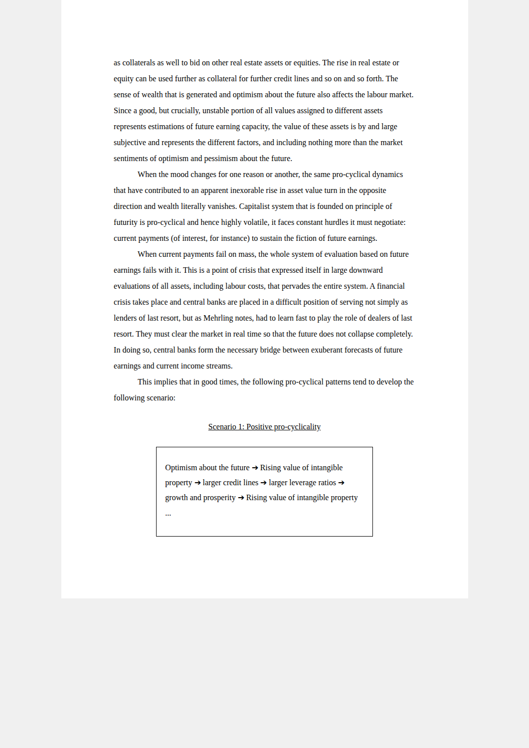as collaterals as well to bid on other real estate assets or equities. The rise in real estate or equity can be used further as collateral for further credit lines and so on and so forth. The sense of wealth that is generated and optimism about the future also affects the labour market. Since a good, but crucially, unstable portion of all values assigned to different assets represents estimations of future earning capacity, the value of these assets is by and large subjective and represents the different factors, and including nothing more than the market sentiments of optimism and pessimism about the future.
When the mood changes for one reason or another, the same pro-cyclical dynamics that have contributed to an apparent inexorable rise in asset value turn in the opposite direction and wealth literally vanishes. Capitalist system that is founded on principle of futurity is pro-cyclical and hence highly volatile, it faces constant hurdles it must negotiate: current payments (of interest, for instance) to sustain the fiction of future earnings.
When current payments fail on mass, the whole system of evaluation based on future earnings fails with it. This is a point of crisis that expressed itself in large downward evaluations of all assets, including labour costs, that pervades the entire system. A financial crisis takes place and central banks are placed in a difficult position of serving not simply as lenders of last resort, but as Mehrling notes, had to learn fast to play the role of dealers of last resort. They must clear the market in real time so that the future does not collapse completely. In doing so, central banks form the necessary bridge between exuberant forecasts of future earnings and current income streams.
This implies that in good times, the following pro-cyclical patterns tend to develop the following scenario:
Scenario 1: Positive pro-cyclicality
Optimism about the future ➔ Rising value of intangible property ➔ larger credit lines ➔ larger leverage ratios ➔ growth and prosperity ➔ Rising value of intangible property ...